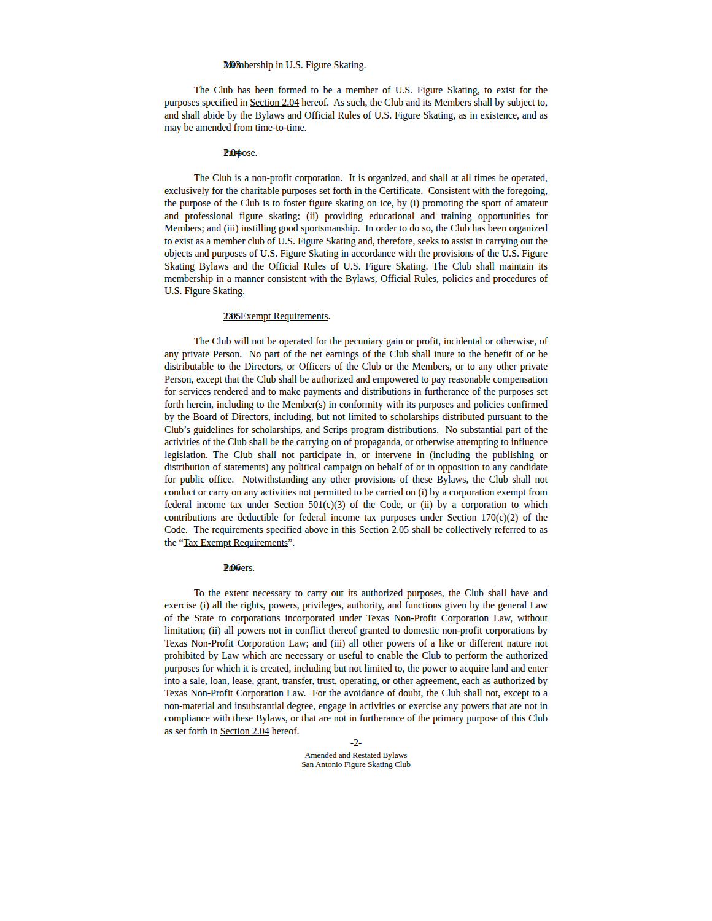2.03 Membership in U.S. Figure Skating.
The Club has been formed to be a member of U.S. Figure Skating, to exist for the purposes specified in Section 2.04 hereof. As such, the Club and its Members shall by subject to, and shall abide by the Bylaws and Official Rules of U.S. Figure Skating, as in existence, and as may be amended from time-to-time.
2.04 Purpose.
The Club is a non-profit corporation. It is organized, and shall at all times be operated, exclusively for the charitable purposes set forth in the Certificate. Consistent with the foregoing, the purpose of the Club is to foster figure skating on ice, by (i) promoting the sport of amateur and professional figure skating; (ii) providing educational and training opportunities for Members; and (iii) instilling good sportsmanship. In order to do so, the Club has been organized to exist as a member club of U.S. Figure Skating and, therefore, seeks to assist in carrying out the objects and purposes of U.S. Figure Skating in accordance with the provisions of the U.S. Figure Skating Bylaws and the Official Rules of U.S. Figure Skating. The Club shall maintain its membership in a manner consistent with the Bylaws, Official Rules, policies and procedures of U.S. Figure Skating.
2.05 Tax Exempt Requirements.
The Club will not be operated for the pecuniary gain or profit, incidental or otherwise, of any private Person. No part of the net earnings of the Club shall inure to the benefit of or be distributable to the Directors, or Officers of the Club or the Members, or to any other private Person, except that the Club shall be authorized and empowered to pay reasonable compensation for services rendered and to make payments and distributions in furtherance of the purposes set forth herein, including to the Member(s) in conformity with its purposes and policies confirmed by the Board of Directors, including, but not limited to scholarships distributed pursuant to the Club’s guidelines for scholarships, and Scrips program distributions. No substantial part of the activities of the Club shall be the carrying on of propaganda, or otherwise attempting to influence legislation. The Club shall not participate in, or intervene in (including the publishing or distribution of statements) any political campaign on behalf of or in opposition to any candidate for public office. Notwithstanding any other provisions of these Bylaws, the Club shall not conduct or carry on any activities not permitted to be carried on (i) by a corporation exempt from federal income tax under Section 501(c)(3) of the Code, or (ii) by a corporation to which contributions are deductible for federal income tax purposes under Section 170(c)(2) of the Code. The requirements specified above in this Section 2.05 shall be collectively referred to as the “Tax Exempt Requirements”.
2.06 Powers.
To the extent necessary to carry out its authorized purposes, the Club shall have and exercise (i) all the rights, powers, privileges, authority, and functions given by the general Law of the State to corporations incorporated under Texas Non-Profit Corporation Law, without limitation; (ii) all powers not in conflict thereof granted to domestic non-profit corporations by Texas Non-Profit Corporation Law; and (iii) all other powers of a like or different nature not prohibited by Law which are necessary or useful to enable the Club to perform the authorized purposes for which it is created, including but not limited to, the power to acquire land and enter into a sale, loan, lease, grant, transfer, trust, operating, or other agreement, each as authorized by Texas Non-Profit Corporation Law. For the avoidance of doubt, the Club shall not, except to a non-material and insubstantial degree, engage in activities or exercise any powers that are not in compliance with these Bylaws, or that are not in furtherance of the primary purpose of this Club as set forth in Section 2.04 hereof.
-2-
Amended and Restated Bylaws
San Antonio Figure Skating Club